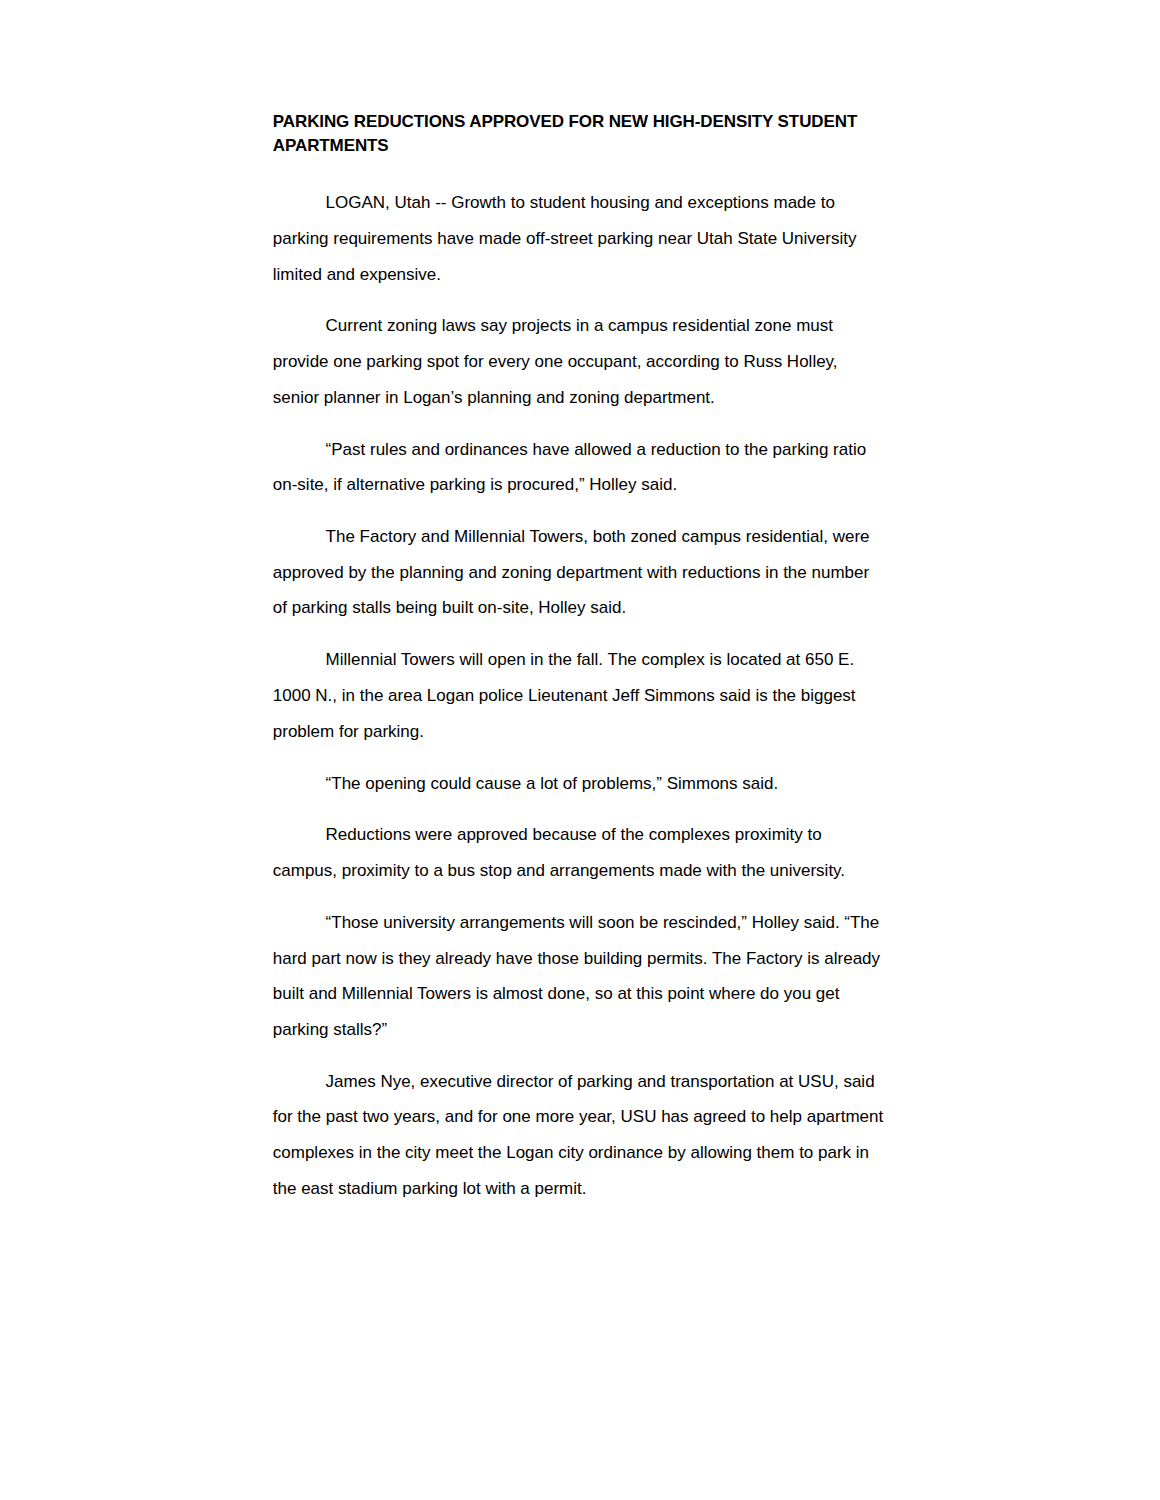PARKING REDUCTIONS APPROVED FOR NEW HIGH-DENSITY STUDENT APARTMENTS
LOGAN, Utah -- Growth to student housing and exceptions made to parking requirements have made off-street parking near Utah State University limited and expensive.
Current zoning laws say projects in a campus residential zone must provide one parking spot for every one occupant, according to Russ Holley, senior planner in Logan’s planning and zoning department.
“Past rules and ordinances have allowed a reduction to the parking ratio on-site, if alternative parking is procured,” Holley said.
The Factory and Millennial Towers, both zoned campus residential, were approved by the planning and zoning department with reductions in the number of parking stalls being built on-site, Holley said.
Millennial Towers will open in the fall. The complex is located at 650 E. 1000 N., in the area Logan police Lieutenant Jeff Simmons said is the biggest problem for parking.
“The opening could cause a lot of problems,” Simmons said.
Reductions were approved because of the complexes proximity to campus, proximity to a bus stop and arrangements made with the university.
“Those university arrangements will soon be rescinded,” Holley said. “The hard part now is they already have those building permits. The Factory is already built and Millennial Towers is almost done, so at this point where do you get parking stalls?”
James Nye, executive director of parking and transportation at USU, said for the past two years, and for one more year, USU has agreed to help apartment complexes in the city meet the Logan city ordinance by allowing them to park in the east stadium parking lot with a permit.